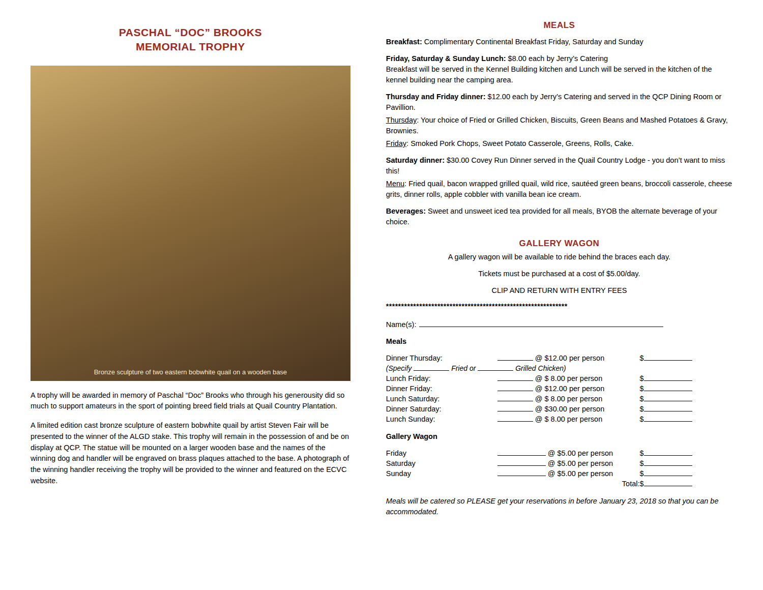PASCHAL “DOC” BROOKS
MEMORIAL TROPHY
Bronze sculpture of two eastern bobwhite quail on a wooden base
A trophy will be awarded in memory of Paschal “Doc” Brooks who through his generousity did so much to support amateurs in the sport of pointing breed field trials at Quail Country Plantation.
A limited edition cast bronze sculpture of eastern bobwhite quail by artist Steven Fair will be presented to the winner of the ALGD stake. This trophy will remain in the possession of and be on display at QCP. The statue will be mounted on a larger wooden base and the names of the winning dog and handler will be engraved on brass plaques attached to the base. A photograph of the winning handler receiving the trophy will be provided to the winner and featured on the ECVC website.
MEALS
Breakfast: Complimentary Continental Breakfast Friday, Saturday and Sunday
Friday, Saturday & Sunday Lunch: $8.00 each by Jerry’s Catering
Breakfast will be served in the Kennel Building kitchen and Lunch will be served in the kitchen of the kennel building near the camping area.
Thursday and Friday dinner: $12.00 each by Jerry’s Catering and served in the QCP Dining Room or Pavillion.
Thursday: Your choice of Fried or Grilled Chicken, Biscuits, Green Beans and Mashed Potatoes & Gravy, Brownies.
Friday: Smoked Pork Chops, Sweet Potato Casserole, Greens, Rolls, Cake.
Saturday dinner: $30.00 Covey Run Dinner served in the Quail Country Lodge - you don’t want to miss this!
Menu: Fried quail, bacon wrapped grilled quail, wild rice, sautéed green beans, broccoli casserole, cheese grits, dinner rolls, apple cobbler with vanilla bean ice cream.
Beverages: Sweet and unsweet iced tea provided for all meals, BYOB the alternate beverage of your choice.
GALLERY WAGON
A gallery wagon will be available to ride behind the braces each day.
Tickets must be purchased at a cost of $5.00/day.
CLIP AND RETURN WITH ENTRY FEES
************************************************************
Name(s):
Meals
| Dinner Thursday: | @ $12.00 per person | $ |
| (Specify Fried or Grilled Chicken) |
| Lunch Friday: | @ $ 8.00 per person | $ |
| Dinner Friday: | @ $12.00 per person | $ |
| Lunch Saturday: | @ $ 8.00 per person | $ |
| Dinner Saturday: | @ $30.00 per person | $ |
| Lunch Sunday: | @ $ 8.00 per person | $ |
Gallery Wagon
| Friday | @ $5.00 per person | $ |
| Saturday | @ $5.00 per person | $ |
| Sunday | @ $5.00 per person | $ |
| | Total: | $ |
Meals will be catered so PLEASE get your reservations in before January 23, 2018 so that you can be accommodated.